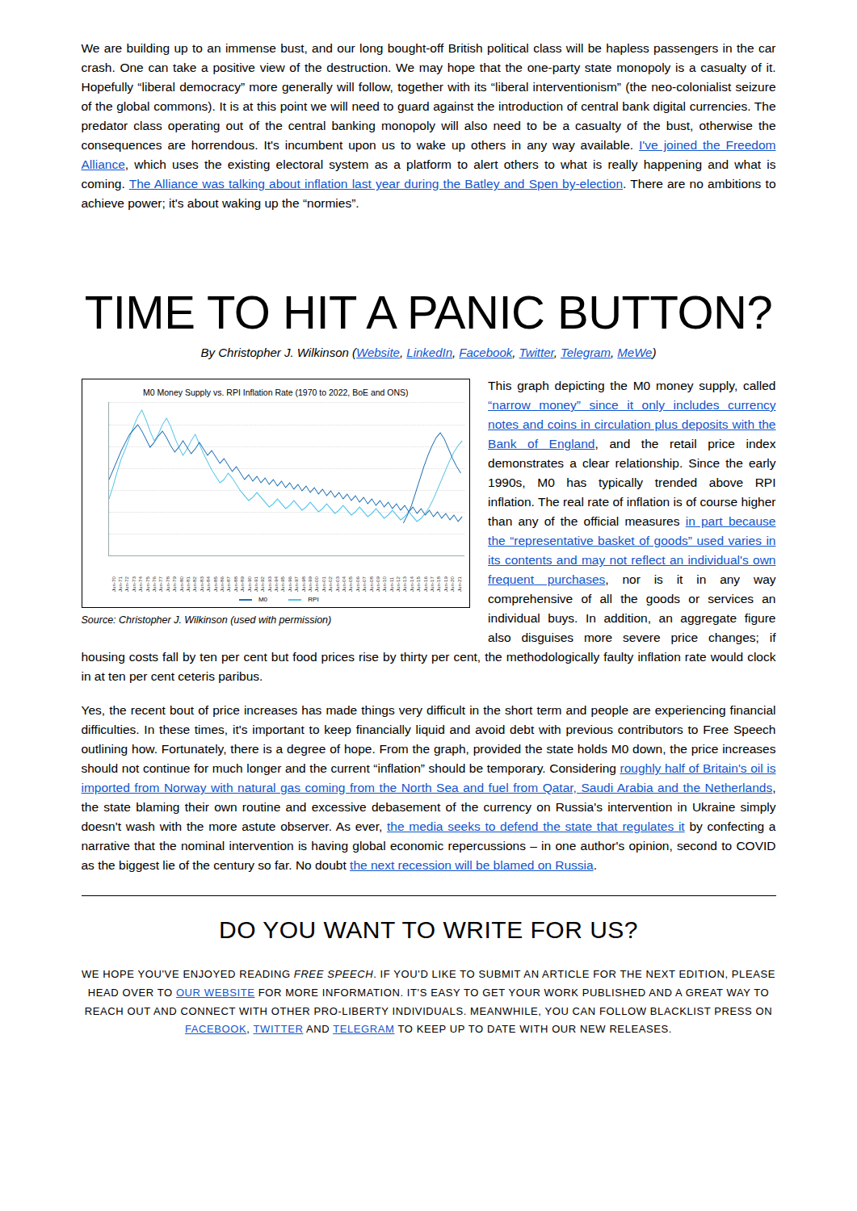We are building up to an immense bust, and our long bought-off British political class will be hapless passengers in the car crash. One can take a positive view of the destruction. We may hope that the one-party state monopoly is a casualty of it. Hopefully “liberal democracy” more generally will follow, together with its “liberal interventionism” (the neo-colonialist seizure of the global commons). It is at this point we will need to guard against the introduction of central bank digital currencies. The predator class operating out of the central banking monopoly will also need to be a casualty of the bust, otherwise the consequences are horrendous. It's incumbent upon us to wake up others in any way available. I've joined the Freedom Alliance, which uses the existing electoral system as a platform to alert others to what is really happening and what is coming. The Alliance was talking about inflation last year during the Batley and Spen by-election. There are no ambitions to achieve power; it's about waking up the “normies”.
TIME TO HIT A PANIC BUTTON?
By Christopher J. Wilkinson (Website, LinkedIn, Facebook, Twitter, Telegram, MeWe)
M0 Money Supply vs. RPI Inflation Rate (1970 to 2022, BoE and ONS)
30.0
25.0
20.0
15.0
10.0
5.0
0.0
-5.0
Jun-70
Jun-71
Jun-72
Jun-73
Jun-74
Jun-75
Jun-76
Jun-77
Jun-78
Jun-79
Jun-80
Jun-81
Jun-82
Jun-83
Jun-84
Jun-85
Jun-86
Jun-87
Jun-88
Jun-89
Jun-90
Jun-91
Jun-92
Jun-93
Jun-94
Jun-95
Jun-96
Jun-97
Jun-98
Jun-99
Jun-00
Jun-01
Jun-02
Jun-03
Jun-04
Jun-05
Jun-06
Jun-07
Jun-08
Jun-09
Jun-10
Jun-11
Jun-12
Jun-13
Jun-14
Jun-15
Jun-16
Jun-17
Jun-18
Jun-19
Jun-20
Jun-21
M0 RPI
Source: Christopher J. Wilkinson (used with permission)
This graph depicting the M0 money supply, called “narrow money” since it only includes currency notes and coins in circulation plus deposits with the Bank of England, and the retail price index demonstrates a clear relationship. Since the early 1990s, M0 has typically trended above RPI inflation. The real rate of inflation is of course higher than any of the official measures in part because the “representative basket of goods” used varies in its contents and may not reflect an individual's own frequent purchases, nor is it in any way comprehensive of all the goods or services an individual buys. In addition, an aggregate figure also disguises more severe price changes; if housing costs fall by ten per cent but food prices rise by thirty per cent, the methodologically faulty inflation rate would clock in at ten per cent ceteris paribus.
Yes, the recent bout of price increases has made things very difficult in the short term and people are experiencing financial difficulties. In these times, it's important to keep financially liquid and avoid debt with previous contributors to Free Speech outlining how. Fortunately, there is a degree of hope. From the graph, provided the state holds M0 down, the price increases should not continue for much longer and the current “inflation” should be temporary. Considering roughly half of Britain's oil is imported from Norway with natural gas coming from the North Sea and fuel from Qatar, Saudi Arabia and the Netherlands, the state blaming their own routine and excessive debasement of the currency on Russia's intervention in Ukraine simply doesn't wash with the more astute observer. As ever, the media seeks to defend the state that regulates it by confecting a narrative that the nominal intervention is having global economic repercussions – in one author's opinion, second to COVID as the biggest lie of the century so far. No doubt the next recession will be blamed on Russia.
DO YOU WANT TO WRITE FOR US?
We hope you've enjoyed reading Free Speech. If you'd like to submit an article for the next edition, please head over to our website for more information. It's easy to get your work published and a great way to reach out and connect with other pro-liberty individuals. Meanwhile, you can follow Blacklist Press on Facebook, Twitter and Telegram to keep up to date with our new releases.